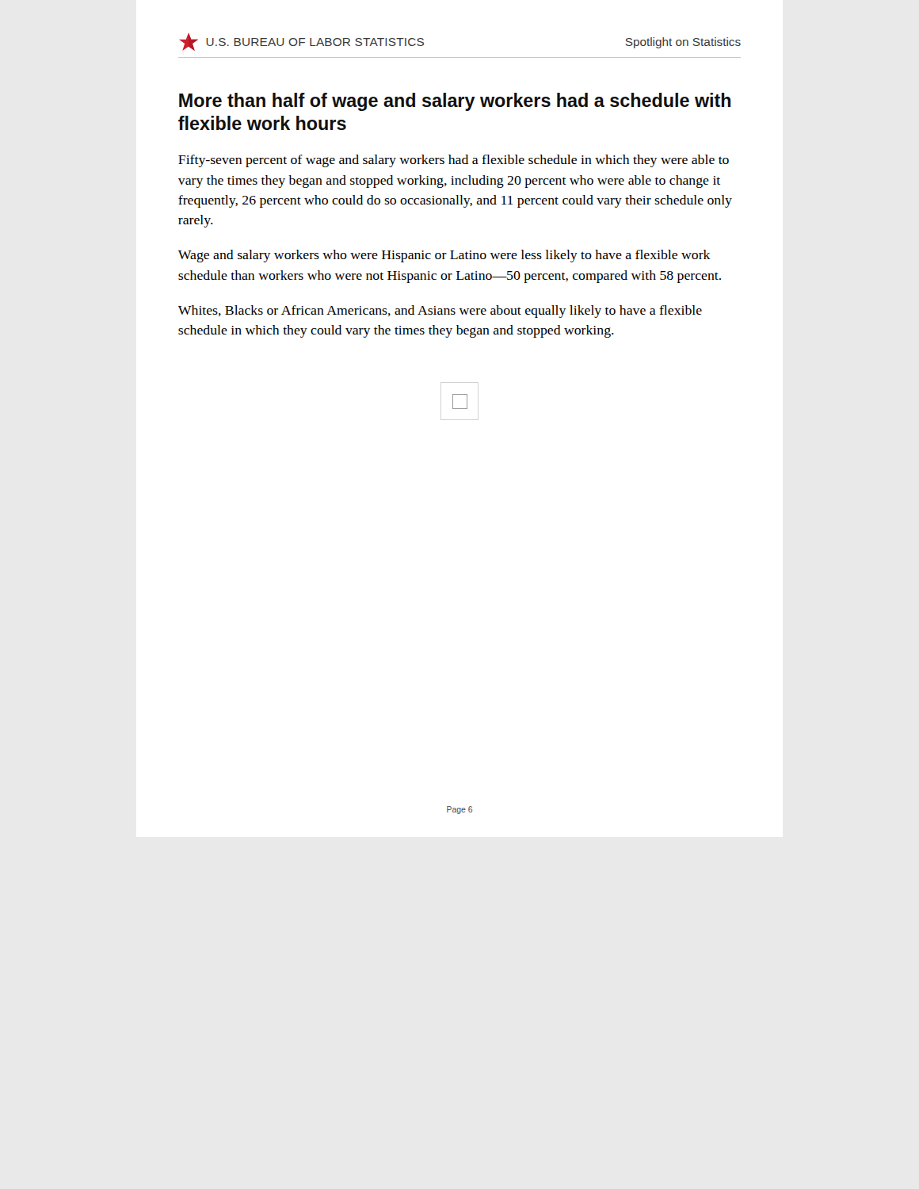U.S. BUREAU OF LABOR STATISTICS
Spotlight on Statistics
More than half of wage and salary workers had a schedule with flexible work hours
Fifty-seven percent of wage and salary workers had a flexible schedule in which they were able to vary the times they began and stopped working, including 20 percent who were able to change it frequently, 26 percent who could do so occasionally, and 11 percent could vary their schedule only rarely.
Wage and salary workers who were Hispanic or Latino were less likely to have a flexible work schedule than workers who were not Hispanic or Latino—50 percent, compared with 58 percent.
Whites, Blacks or African Americans, and Asians were about equally likely to have a flexible schedule in which they could vary the times they began and stopped working.
Page 6